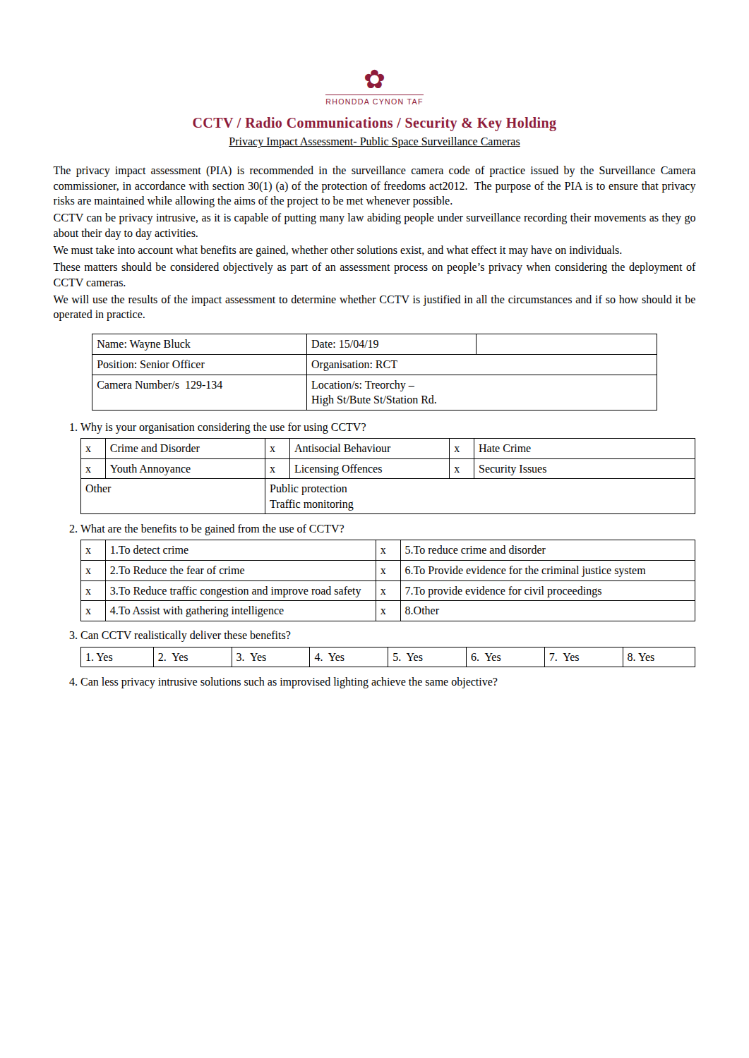✿
RHONDDA CYNON TAF
CCTV / Radio Communications / Security & Key Holding
Privacy Impact Assessment- Public Space Surveillance Cameras
The privacy impact assessment (PIA) is recommended in the surveillance camera code of practice issued by the Surveillance Camera commissioner, in accordance with section 30(1) (a) of the protection of freedoms act2012. The purpose of the PIA is to ensure that privacy risks are maintained while allowing the aims of the project to be met whenever possible.
CCTV can be privacy intrusive, as it is capable of putting many law abiding people under surveillance recording their movements as they go about their day to day activities.
We must take into account what benefits are gained, whether other solutions exist, and what effect it may have on individuals.
These matters should be considered objectively as part of an assessment process on people’s privacy when considering the deployment of CCTV cameras.
We will use the results of the impact assessment to determine whether CCTV is justified in all the circumstances and if so how should it be operated in practice.
| Name: Wayne Bluck | Date: 15/04/19 | |
| Position: Senior Officer | Organisation: RCT |
| Camera Number/s 129-134 | Location/s: Treorchy – High St/Bute St/Station Rd. |
Why is your organisation considering the use for using CCTV?
| x | Crime and Disorder | x | Antisocial Behaviour | x | Hate Crime |
| x | Youth Annoyance | x | Licensing Offences | x | Security Issues |
| Other | Public protection Traffic monitoring |
What are the benefits to be gained from the use of CCTV?
| x | 1.To detect crime | x | 5.To reduce crime and disorder |
| x | 2.To Reduce the fear of crime | x | 6.To Provide evidence for the criminal justice system |
| x | 3.To Reduce traffic congestion and improve road safety | x | 7.To provide evidence for civil proceedings |
| x | 4.To Assist with gathering intelligence | x | 8.Other |
Can CCTV realistically deliver these benefits?
| 1. Yes | 2. Yes | 3. Yes | 4. Yes | 5. Yes | 6. Yes | 7. Yes | 8. Yes |
Can less privacy intrusive solutions such as improvised lighting achieve the same objective?